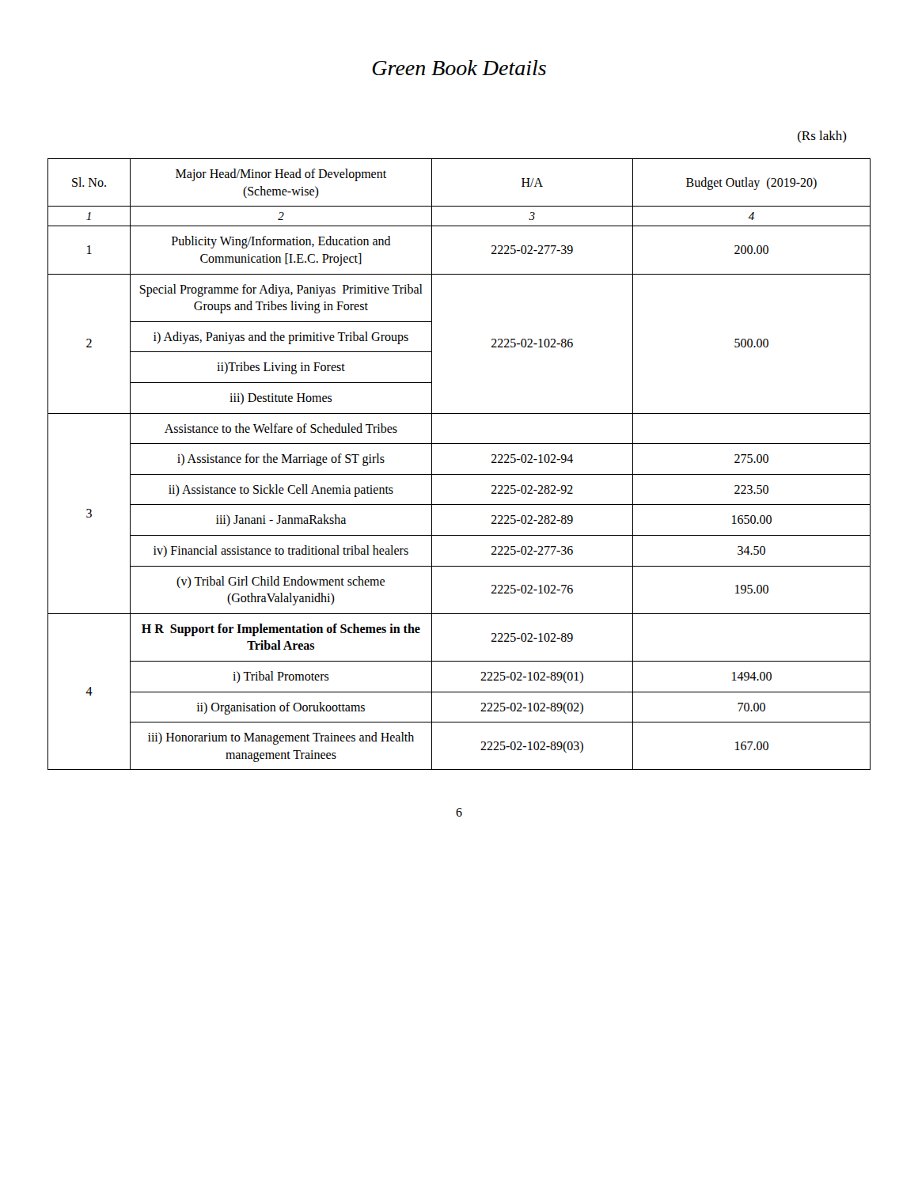Green Book Details
(Rs lakh)
| Sl. No. | Major Head/Minor Head of Development (Scheme-wise) | H/A | Budget Outlay (2019-20) |
| --- | --- | --- | --- |
| 1 | 2 | 3 | 4 |
| 1 | Publicity Wing/Information, Education and Communication [I.E.C. Project] | 2225-02-277-39 | 200.00 |
| 2 | Special Programme for Adiya, Paniyas Primitive Tribal Groups and Tribes living in Forest | 2225-02-102-86 | 500.00 |
| i) Adiyas, Paniyas and the primitive Tribal Groups |
| ii)Tribes Living in Forest |
| iii) Destitute Homes |
| 3 | Assistance to the Welfare of Scheduled Tribes | | |
| i) Assistance for the Marriage of ST girls | 2225-02-102-94 | 275.00 |
| ii) Assistance to Sickle Cell Anemia patients | 2225-02-282-92 | 223.50 |
| iii) Janani - JanmaRaksha | 2225-02-282-89 | 1650.00 |
| iv) Financial assistance to traditional tribal healers | 2225-02-277-36 | 34.50 |
| (v) Tribal Girl Child Endowment scheme (GothraValalyanidhi) | 2225-02-102-76 | 195.00 |
| 4 | H R Support for Implementation of Schemes in the Tribal Areas | 2225-02-102-89 | |
| i) Tribal Promoters | 2225-02-102-89(01) | 1494.00 |
| ii) Organisation of Oorukoottams | 2225-02-102-89(02) | 70.00 |
| iii) Honorarium to Management Trainees and Health management Trainees | 2225-02-102-89(03) | 167.00 |
6